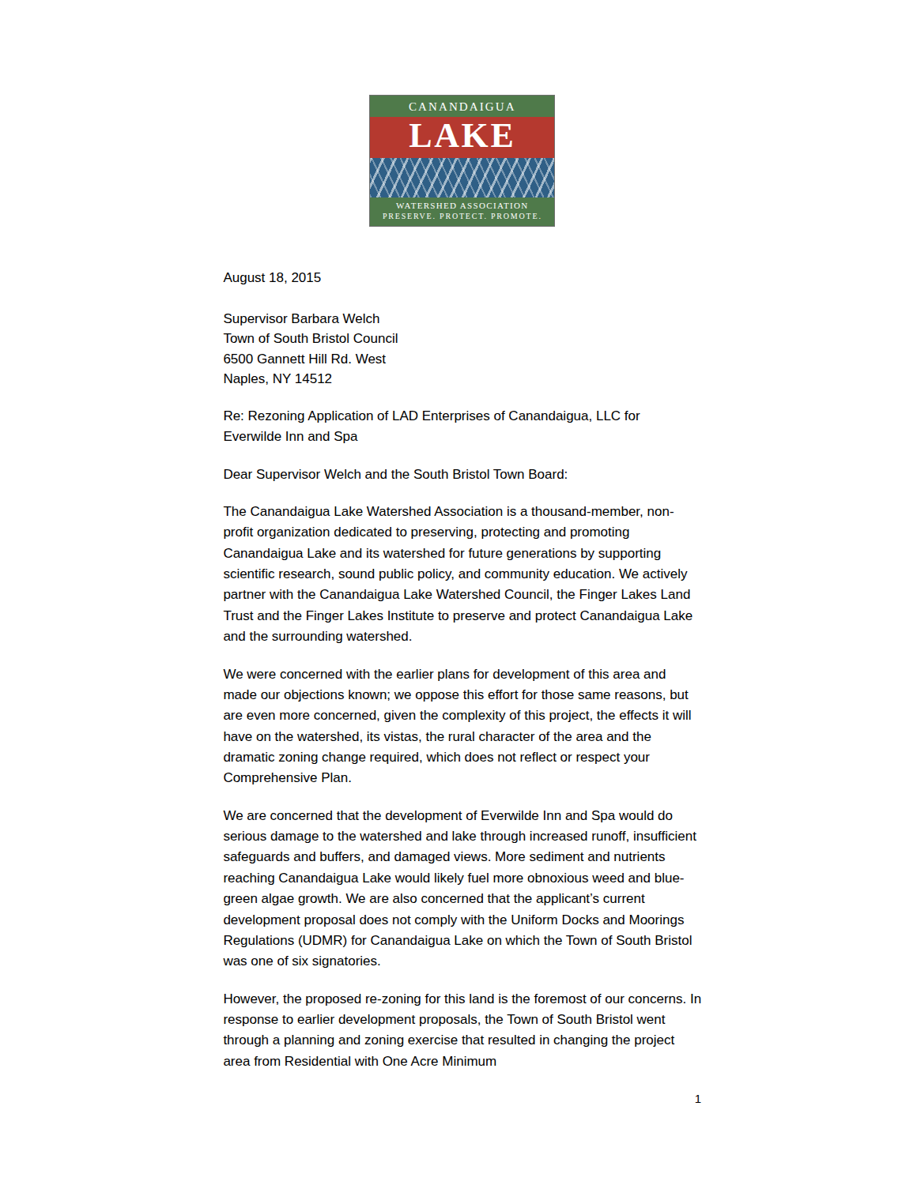Canandaigua
LAKE
Watershed Association Preserve. Protect. Promote.
August 18, 2015
Supervisor Barbara Welch
Town of South Bristol Council
6500 Gannett Hill Rd. West
Naples, NY 14512
Re: Rezoning Application of LAD Enterprises of Canandaigua, LLC for Everwilde Inn and Spa
Dear Supervisor Welch and the South Bristol Town Board:
The Canandaigua Lake Watershed Association is a thousand-member, non-profit organization dedicated to preserving, protecting and promoting Canandaigua Lake and its watershed for future generations by supporting scientific research, sound public policy, and community education. We actively partner with the Canandaigua Lake Watershed Council, the Finger Lakes Land Trust and the Finger Lakes Institute to preserve and protect Canandaigua Lake and the surrounding watershed.
We were concerned with the earlier plans for development of this area and made our objections known; we oppose this effort for those same reasons, but are even more concerned, given the complexity of this project, the effects it will have on the watershed, its vistas, the rural character of the area and the dramatic zoning change required, which does not reflect or respect your Comprehensive Plan.
We are concerned that the development of Everwilde Inn and Spa would do serious damage to the watershed and lake through increased runoff, insufficient safeguards and buffers, and damaged views. More sediment and nutrients reaching Canandaigua Lake would likely fuel more obnoxious weed and blue-green algae growth. We are also concerned that the applicant’s current development proposal does not comply with the Uniform Docks and Moorings Regulations (UDMR) for Canandaigua Lake on which the Town of South Bristol was one of six signatories.
However, the proposed re-zoning for this land is the foremost of our concerns. In response to earlier development proposals, the Town of South Bristol went through a planning and zoning exercise that resulted in changing the project area from Residential with One Acre Minimum
1